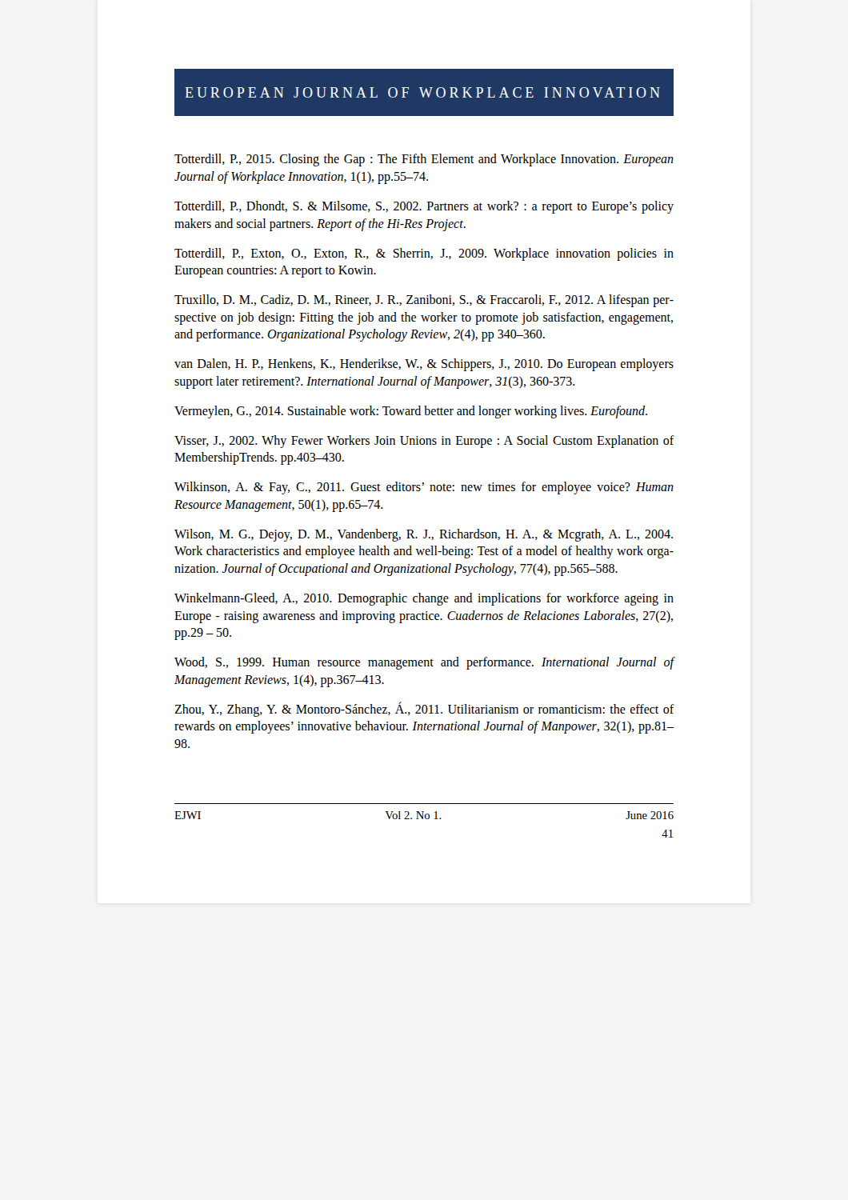EUROPEAN JOURNAL OF WORKPLACE INNOVATION
Totterdill, P., 2015. Closing the Gap : The Fifth Element and Workplace Innovation. European Journal of Workplace Innovation, 1(1), pp.55–74.
Totterdill, P., Dhondt, S. & Milsome, S., 2002. Partners at work? : a report to Europe’s policy makers and social partners. Report of the Hi-Res Project.
Totterdill, P., Exton, O., Exton, R., & Sherrin, J., 2009. Workplace innovation policies in European countries: A report to Kowin.
Truxillo, D. M., Cadiz, D. M., Rineer, J. R., Zaniboni, S., & Fraccaroli, F., 2012. A lifespan perspective on job design: Fitting the job and the worker to promote job satisfaction, engagement, and performance. Organizational Psychology Review, 2(4), pp 340–360.
van Dalen, H. P., Henkens, K., Henderikse, W., & Schippers, J., 2010. Do European employers support later retirement?. International Journal of Manpower, 31(3), 360-373.
Vermeylen, G., 2014. Sustainable work: Toward better and longer working lives. Eurofound.
Visser, J., 2002. Why Fewer Workers Join Unions in Europe : A Social Custom Explanation of MembershipTrends. pp.403–430.
Wilkinson, A. & Fay, C., 2011. Guest editors’ note: new times for employee voice? Human Resource Management, 50(1), pp.65–74.
Wilson, M. G., Dejoy, D. M., Vandenberg, R. J., Richardson, H. A., & Mcgrath, A. L., 2004. Work characteristics and employee health and well-being: Test of a model of healthy work organization. Journal of Occupational and Organizational Psychology, 77(4), pp.565–588.
Winkelmann-Gleed, A., 2010. Demographic change and implications for workforce ageing in Europe - raising awareness and improving practice. Cuadernos de Relaciones Laborales, 27(2), pp.29 – 50.
Wood, S., 1999. Human resource management and performance. International Journal of Management Reviews, 1(4), pp.367–413.
Zhou, Y., Zhang, Y. & Montoro-Sánchez, Á., 2011. Utilitarianism or romanticism: the effect of rewards on employees’ innovative behaviour. International Journal of Manpower, 32(1), pp.81–98.
EJWI Vol 2. No 1. June 2016
41